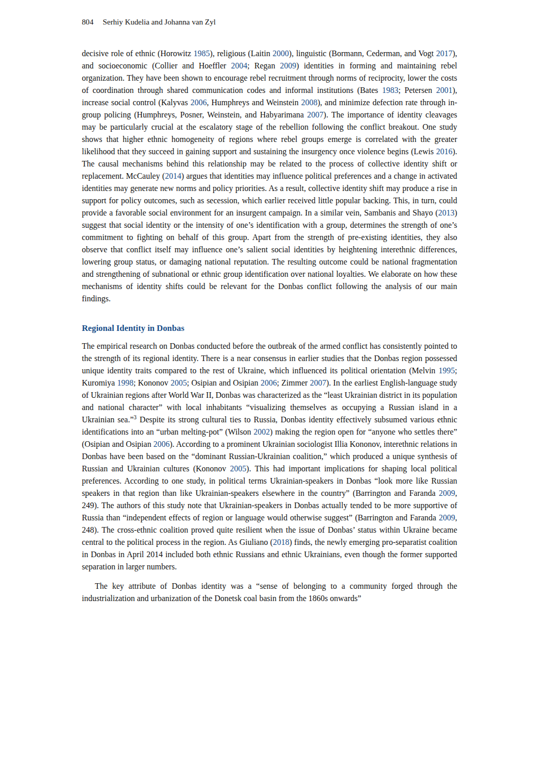804 Serhiy Kudelia and Johanna van Zyl
decisive role of ethnic (Horowitz 1985), religious (Laitin 2000), linguistic (Bormann, Cederman, and Vogt 2017), and socioeconomic (Collier and Hoeffler 2004; Regan 2009) identities in forming and maintaining rebel organization. They have been shown to encourage rebel recruitment through norms of reciprocity, lower the costs of coordination through shared communication codes and informal institutions (Bates 1983; Petersen 2001), increase social control (Kalyvas 2006, Humphreys and Weinstein 2008), and minimize defection rate through in-group policing (Humphreys, Posner, Weinstein, and Habyarimana 2007). The importance of identity cleavages may be particularly crucial at the escalatory stage of the rebellion following the conflict breakout. One study shows that higher ethnic homogeneity of regions where rebel groups emerge is correlated with the greater likelihood that they succeed in gaining support and sustaining the insurgency once violence begins (Lewis 2016). The causal mechanisms behind this relationship may be related to the process of collective identity shift or replacement. McCauley (2014) argues that identities may influence political preferences and a change in activated identities may generate new norms and policy priorities. As a result, collective identity shift may produce a rise in support for policy outcomes, such as secession, which earlier received little popular backing. This, in turn, could provide a favorable social environment for an insurgent campaign. In a similar vein, Sambanis and Shayo (2013) suggest that social identity or the intensity of one’s identification with a group, determines the strength of one’s commitment to fighting on behalf of this group. Apart from the strength of pre-existing identities, they also observe that conflict itself may influence one’s salient social identities by heightening interethnic differences, lowering group status, or damaging national reputation. The resulting outcome could be national fragmentation and strengthening of subnational or ethnic group identification over national loyalties. We elaborate on how these mechanisms of identity shifts could be relevant for the Donbas conflict following the analysis of our main findings.
Regional Identity in Donbas
The empirical research on Donbas conducted before the outbreak of the armed conflict has consistently pointed to the strength of its regional identity. There is a near consensus in earlier studies that the Donbas region possessed unique identity traits compared to the rest of Ukraine, which influenced its political orientation (Melvin 1995; Kuromiya 1998; Kononov 2005; Osipian and Osipian 2006; Zimmer 2007). In the earliest English-language study of Ukrainian regions after World War II, Donbas was characterized as the “least Ukrainian district in its population and national character” with local inhabitants “visualizing themselves as occupying a Russian island in a Ukrainian sea.”3 Despite its strong cultural ties to Russia, Donbas identity effectively subsumed various ethnic identifications into an “urban melting-pot” (Wilson 2002) making the region open for “anyone who settles there” (Osipian and Osipian 2006). According to a prominent Ukrainian sociologist Illia Kononov, interethnic relations in Donbas have been based on the “dominant Russian-Ukrainian coalition,” which produced a unique synthesis of Russian and Ukrainian cultures (Kononov 2005). This had important implications for shaping local political preferences. According to one study, in political terms Ukrainian-speakers in Donbas “look more like Russian speakers in that region than like Ukrainian-speakers elsewhere in the country” (Barrington and Faranda 2009, 249). The authors of this study note that Ukrainian-speakers in Donbas actually tended to be more supportive of Russia than “independent effects of region or language would otherwise suggest” (Barrington and Faranda 2009, 248). The cross-ethnic coalition proved quite resilient when the issue of Donbas’ status within Ukraine became central to the political process in the region. As Giuliano (2018) finds, the newly emerging pro-separatist coalition in Donbas in April 2014 included both ethnic Russians and ethnic Ukrainians, even though the former supported separation in larger numbers.
The key attribute of Donbas identity was a “sense of belonging to a community forged through the industrialization and urbanization of the Donetsk coal basin from the 1860s onwards”